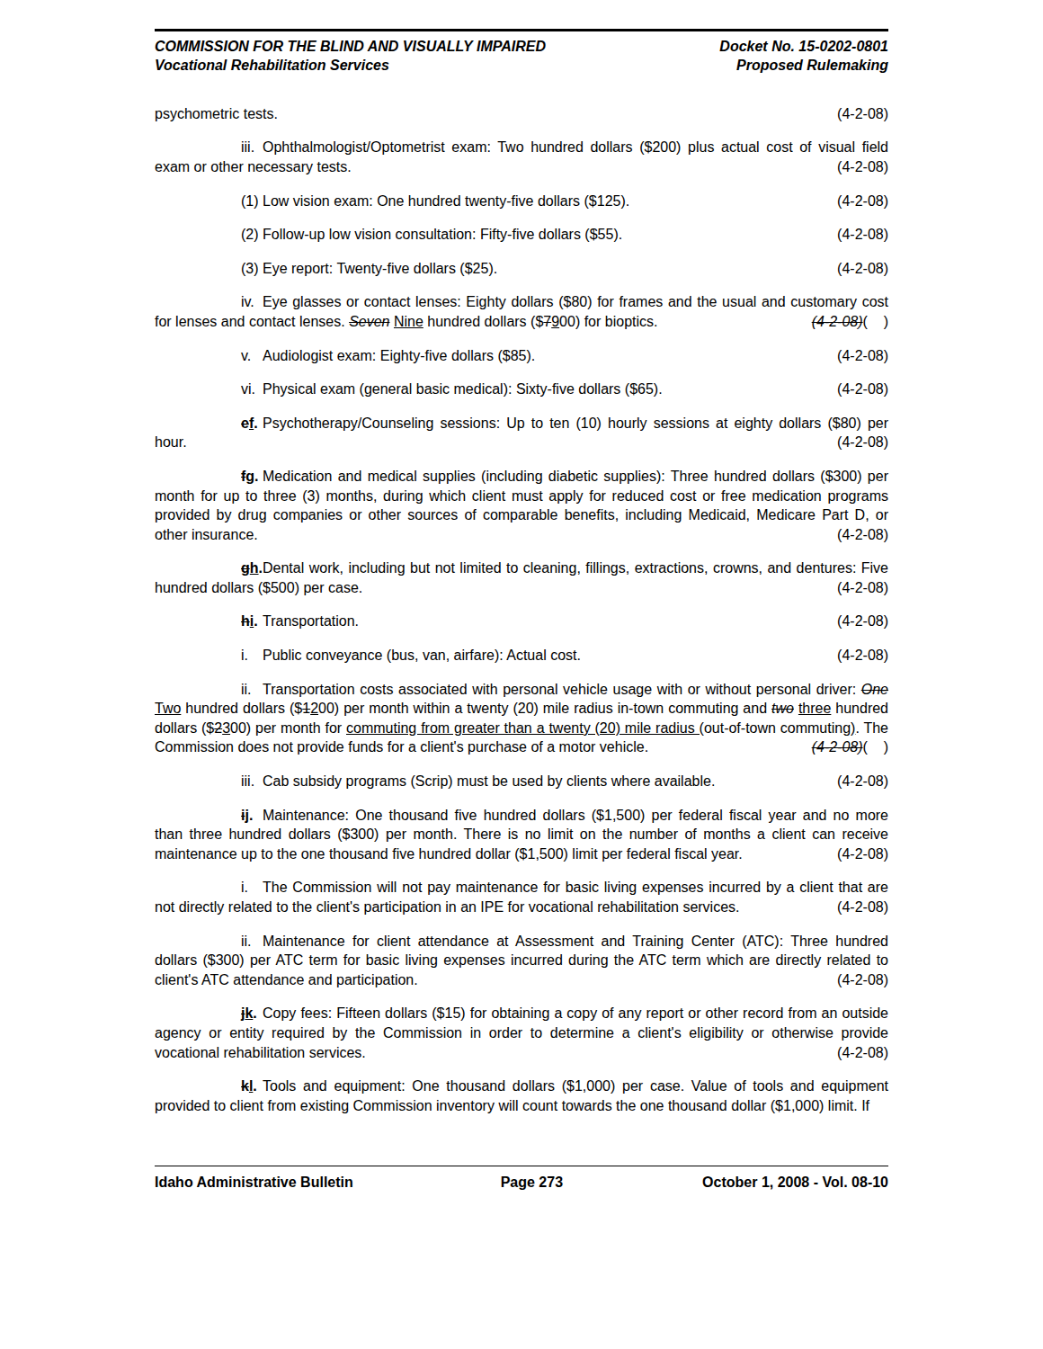| COMMISSION FOR THE BLIND AND VISUALLY IMPAIRED | Docket No. 15-0202-0801 |
| Vocational Rehabilitation Services | Proposed Rulemaking |
psychometric tests.(4-2-08)
iii. Ophthalmologist/Optometrist exam: Two hundred dollars ($200) plus actual cost of visual field exam or other necessary tests.(4-2-08)
(1) Low vision exam: One hundred twenty-five dollars ($125).(4-2-08)
(2) Follow-up low vision consultation: Fifty-five dollars ($55).(4-2-08)
(3) Eye report: Twenty-five dollars ($25).(4-2-08)
iv. Eye glasses or contact lenses: Eighty dollars ($80) for frames and the usual and customary cost for lenses and contact lenses. Seven Nine hundred dollars ($7900) for bioptics.(4-2-08)( )
v. Audiologist exam: Eighty-five dollars ($85).(4-2-08)
vi. Physical exam (general basic medical): Sixty-five dollars ($65).(4-2-08)
ef. Psychotherapy/Counseling sessions: Up to ten (10) hourly sessions at eighty dollars ($80) per hour.(4-2-08)
fg. Medication and medical supplies (including diabetic supplies): Three hundred dollars ($300) per month for up to three (3) months, during which client must apply for reduced cost or free medication programs provided by drug companies or other sources of comparable benefits, including Medicaid, Medicare Part D, or other insurance.(4-2-08)
gh. Dental work, including but not limited to cleaning, fillings, extractions, crowns, and dentures: Five hundred dollars ($500) per case.(4-2-08)
hi. Transportation.(4-2-08)
i. Public conveyance (bus, van, airfare): Actual cost.(4-2-08)
ii. Transportation costs associated with personal vehicle usage with or without personal driver: One Two hundred dollars ($1200) per month within a twenty (20) mile radius in-town commuting and two three hundred dollars ($2300) per month for commuting from greater than a twenty (20) mile radius (out-of-town commuting). The Commission does not provide funds for a client's purchase of a motor vehicle.(4-2-08)( )
iii. Cab subsidy programs (Scrip) must be used by clients where available.(4-2-08)
ij. Maintenance: One thousand five hundred dollars ($1,500) per federal fiscal year and no more than three hundred dollars ($300) per month. There is no limit on the number of months a client can receive maintenance up to the one thousand five hundred dollar ($1,500) limit per federal fiscal year.(4-2-08)
i. The Commission will not pay maintenance for basic living expenses incurred by a client that are not directly related to the client's participation in an IPE for vocational rehabilitation services.(4-2-08)
ii. Maintenance for client attendance at Assessment and Training Center (ATC): Three hundred dollars ($300) per ATC term for basic living expenses incurred during the ATC term which are directly related to client's ATC attendance and participation.(4-2-08)
jk. Copy fees: Fifteen dollars ($15) for obtaining a copy of any report or other record from an outside agency or entity required by the Commission in order to determine a client's eligibility or otherwise provide vocational rehabilitation services.(4-2-08)
kl. Tools and equipment: One thousand dollars ($1,000) per case. Value of tools and equipment provided to client from existing Commission inventory will count towards the one thousand dollar ($1,000) limit. If
| Idaho Administrative Bulletin | Page 273 | October 1, 2008 - Vol. 08-10 |